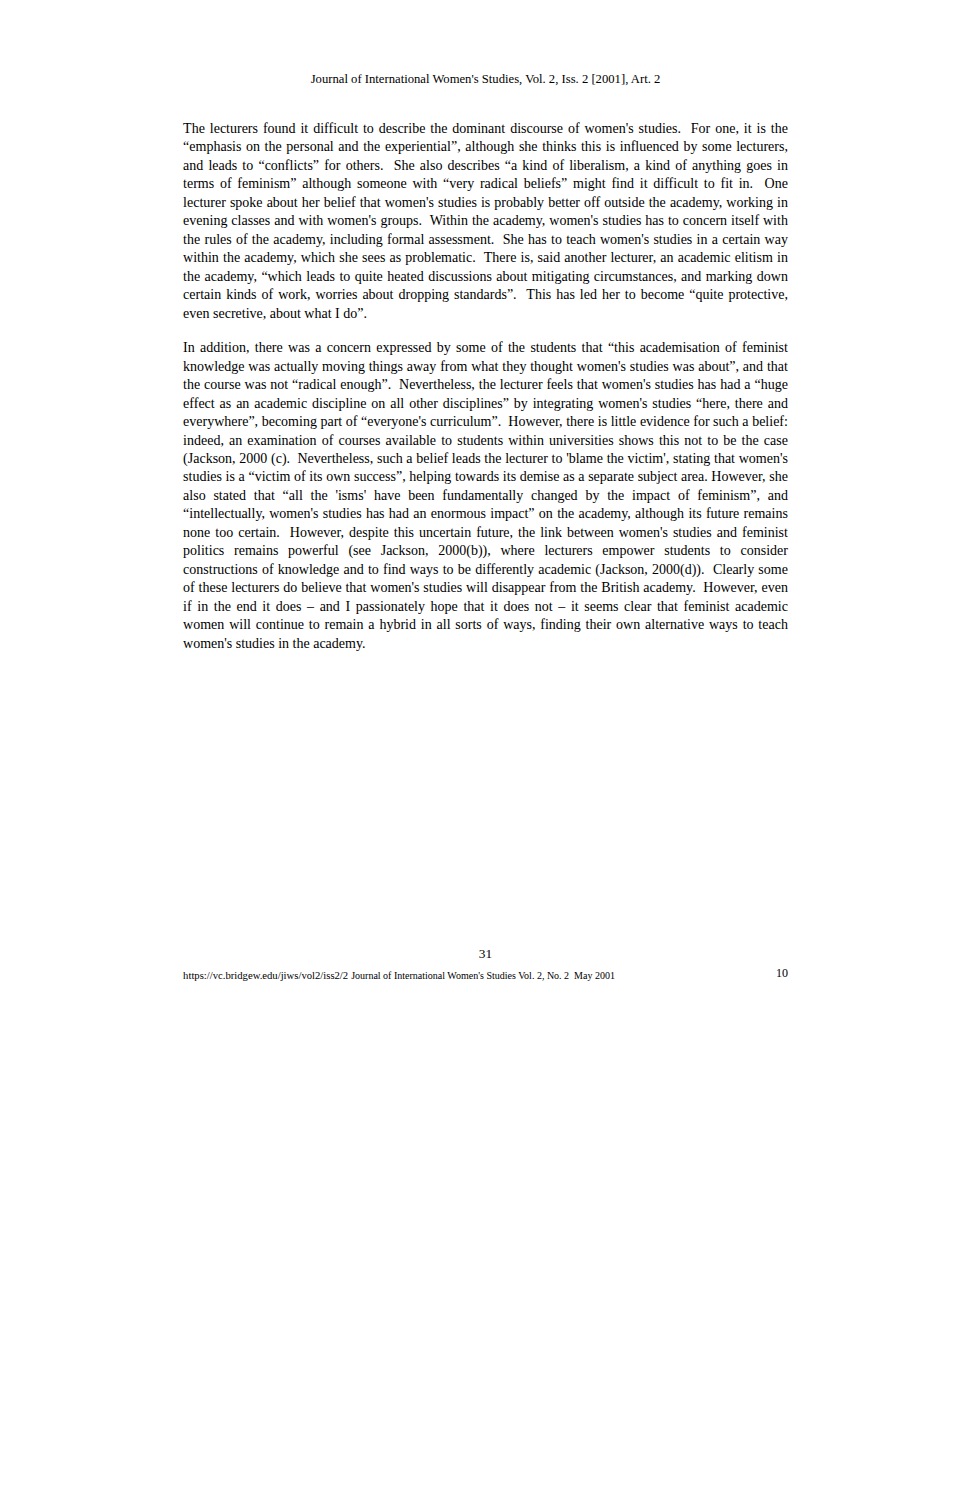Journal of International Women's Studies, Vol. 2, Iss. 2 [2001], Art. 2
The lecturers found it difficult to describe the dominant discourse of women's studies. For one, it is the “emphasis on the personal and the experiential”, although she thinks this is influenced by some lecturers, and leads to “conflicts” for others. She also describes “a kind of liberalism, a kind of anything goes in terms of feminism” although someone with “very radical beliefs” might find it difficult to fit in. One lecturer spoke about her belief that women's studies is probably better off outside the academy, working in evening classes and with women's groups. Within the academy, women's studies has to concern itself with the rules of the academy, including formal assessment. She has to teach women's studies in a certain way within the academy, which she sees as problematic. There is, said another lecturer, an academic elitism in the academy, “which leads to quite heated discussions about mitigating circumstances, and marking down certain kinds of work, worries about dropping standards”. This has led her to become “quite protective, even secretive, about what I do”.
In addition, there was a concern expressed by some of the students that “this academisation of feminist knowledge was actually moving things away from what they thought women's studies was about”, and that the course was not “radical enough”. Nevertheless, the lecturer feels that women's studies has had a “huge effect as an academic discipline on all other disciplines” by integrating women's studies “here, there and everywhere”, becoming part of “everyone's curriculum”. However, there is little evidence for such a belief: indeed, an examination of courses available to students within universities shows this not to be the case (Jackson, 2000 (c). Nevertheless, such a belief leads the lecturer to 'blame the victim', stating that women's studies is a “victim of its own success”, helping towards its demise as a separate subject area. However, she also stated that “all the 'isms' have been fundamentally changed by the impact of feminism”, and “intellectually, women's studies has had an enormous impact” on the academy, although its future remains none too certain. However, despite this uncertain future, the link between women's studies and feminist politics remains powerful (see Jackson, 2000(b)), where lecturers empower students to consider constructions of knowledge and to find ways to be differently academic (Jackson, 2000(d)). Clearly some of these lecturers do believe that women's studies will disappear from the British academy. However, even if in the end it does – and I passionately hope that it does not – it seems clear that feminist academic women will continue to remain a hybrid in all sorts of ways, finding their own alternative ways to teach women's studies in the academy.
31
https://vc.bridgew.edu/jiws/vol2/iss2/2 Journal of International Women's Studies Vol. 2, No. 2 May 2001 10